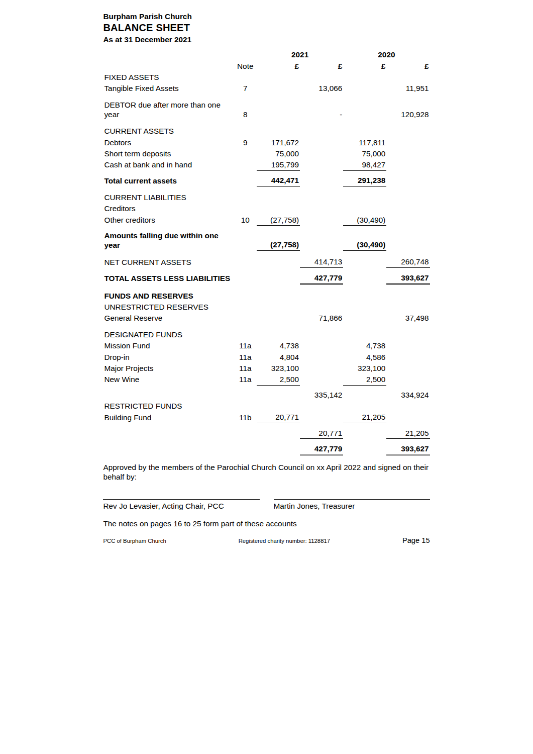Burpham Parish Church
BALANCE SHEET
As at 31 December 2021
| | | 2021 | 2020 |
| --- | --- | --- | --- |
| | Note | £ | £ | £ | £ |
| FIXED ASSETS | | | | | |
| Tangible Fixed Assets | 7 | | 13,066 | | 11,951 |
| DEBTOR due after more than one year | 8 | | - | | 120,928 |
| CURRENT ASSETS | | | | | |
| Debtors | 9 | 171,672 | | 117,811 | |
| Short term deposits | | 75,000 | | 75,000 | |
| Cash at bank and in hand | | 195,799 | | 98,427 | |
| Total current assets | | 442,471 | | 291,238 | |
| CURRENT LIABILITIES | | | | | |
| Creditors | | | | | |
| Other creditors | 10 | (27,758) | | (30,490) | |
| Amounts falling due within one year | | (27,758) | | (30,490) | |
| NET CURRENT ASSETS | | | 414,713 | | 260,748 |
| TOTAL ASSETS LESS LIABILITIES | | | 427,779 | | 393,627 |
| FUNDS AND RESERVES | | | | | |
| UNRESTRICTED RESERVES | | | | | |
| General Reserve | | | 71,866 | | 37,498 |
| DESIGNATED FUNDS | | | | | |
| Mission Fund | 11a | 4,738 | | 4,738 | |
| Drop-in | 11a | 4,804 | | 4,586 | |
| Major Projects | 11a | 323,100 | | 323,100 | |
| New Wine | 11a | 2,500 | | 2,500 | |
| | | | 335,142 | | 334,924 |
| RESTRICTED FUNDS | | | | | |
| Building Fund | 11b | 20,771 | | 21,205 | |
| | | | 20,771 | | 21,205 |
| | | | 427,779 | | 393,627 |
Approved by the members of the Parochial Church Council on xx April 2022 and signed on their behalf by:
Rev Jo Levasier, Acting Chair, PCC
Martin Jones, Treasurer
The notes on pages 16 to 25 form part of these accounts
PCC of Burpham Church
Registered charity number: 1128817
Page 15